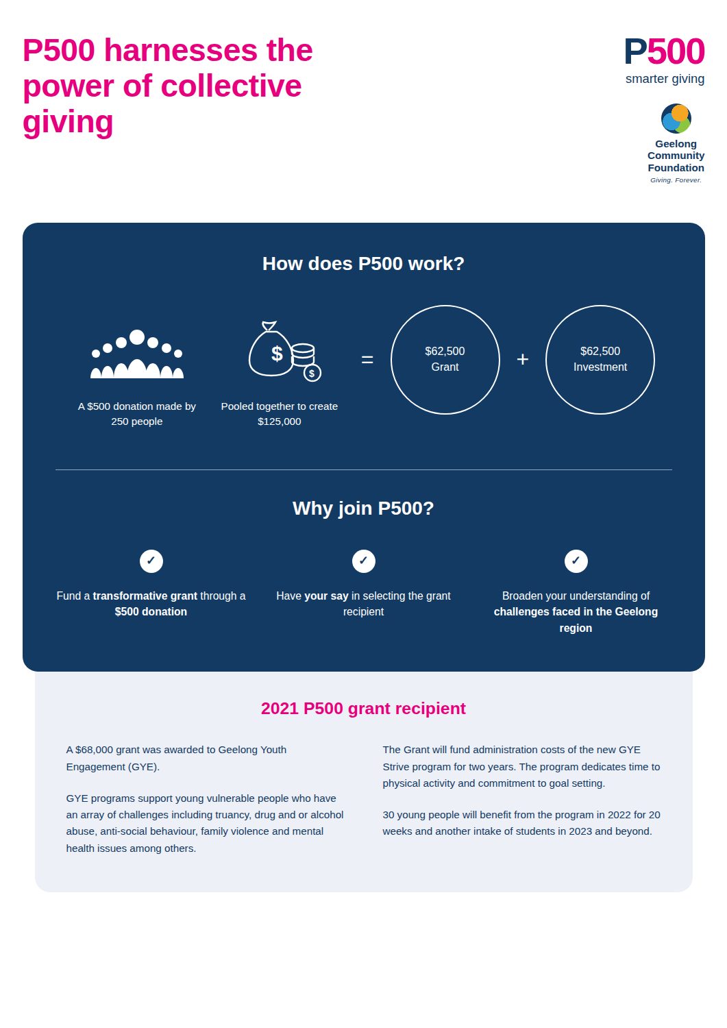P500 harnesses the power of collective giving
P 500
smarter giving
Geelong
Community
Foundation
Giving. Forever.
How does P500 work?
A $500 donation made by 250 people
$ $
Pooled together to create $125,000
=
$62,500 Grant
+
$62,500 Investment
Why join P500?
✓
Fund a transformative grant through a $500 donation
✓
Have your say in selecting the grant recipient
✓
Broaden your understanding of challenges faced in the Geelong region
2021 P500 grant recipient
A $68,000 grant was awarded to Geelong Youth Engagement (GYE).
GYE programs support young vulnerable people who have an array of challenges including truancy, drug and or alcohol abuse, anti-social behaviour, family violence and mental health issues among others.
The Grant will fund administration costs of the new GYE Strive program for two years. The program dedicates time to physical activity and commitment to goal setting.
30 young people will benefit from the program in 2022 for 20 weeks and another intake of students in 2023 and beyond.